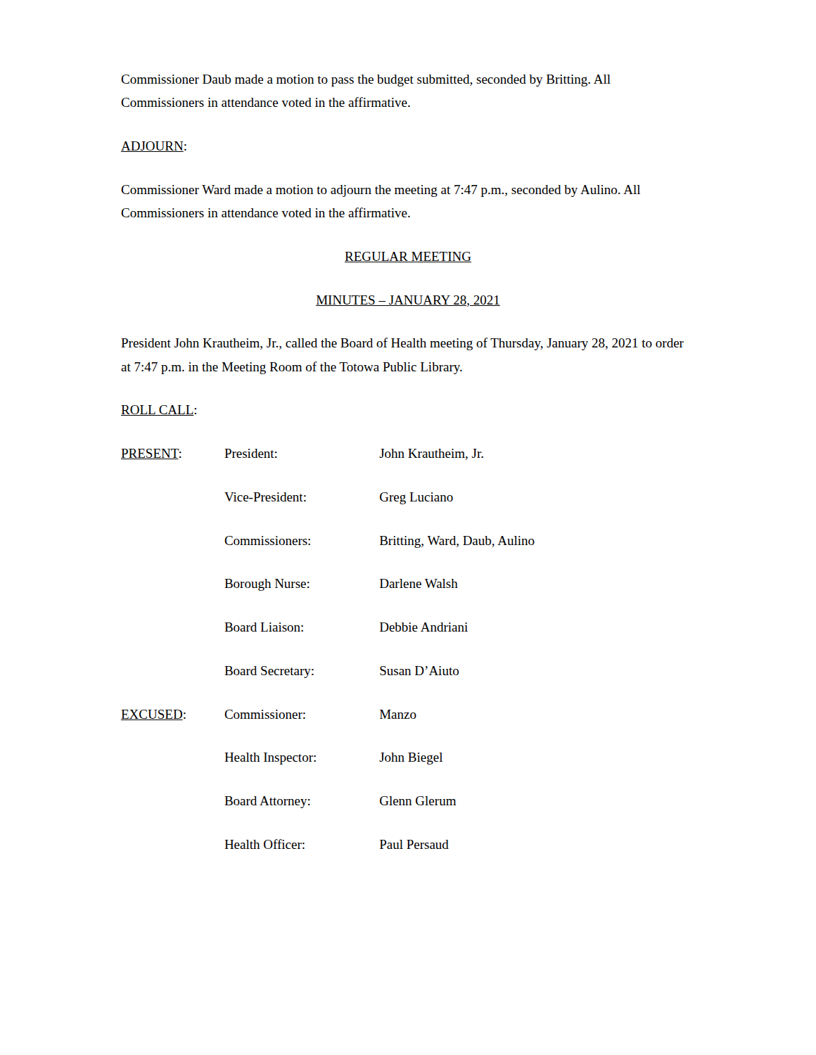Commissioner Daub made a motion to pass the budget submitted, seconded by Britting. All Commissioners in attendance voted in the affirmative.
ADJOURN:
Commissioner Ward made a motion to adjourn the meeting at 7:47 p.m., seconded by Aulino. All Commissioners in attendance voted in the affirmative.
REGULAR MEETING
MINUTES – JANUARY 28, 2021
President John Krautheim, Jr., called the Board of Health meeting of Thursday, January 28, 2021 to order at 7:47 p.m. in the Meeting Room of the Totowa Public Library.
ROLL CALL:
| PRESENT : | President: | John Krautheim, Jr. |
| | Vice-President: | Greg Luciano |
| | Commissioners: | Britting, Ward, Daub, Aulino |
| | Borough Nurse: | Darlene Walsh |
| | Board Liaison: | Debbie Andriani |
| | Board Secretary: | Susan D’Aiuto |
| EXCUSED : | Commissioner: | Manzo |
| | Health Inspector: | John Biegel |
| | Board Attorney: | Glenn Glerum |
| | Health Officer: | Paul Persaud |